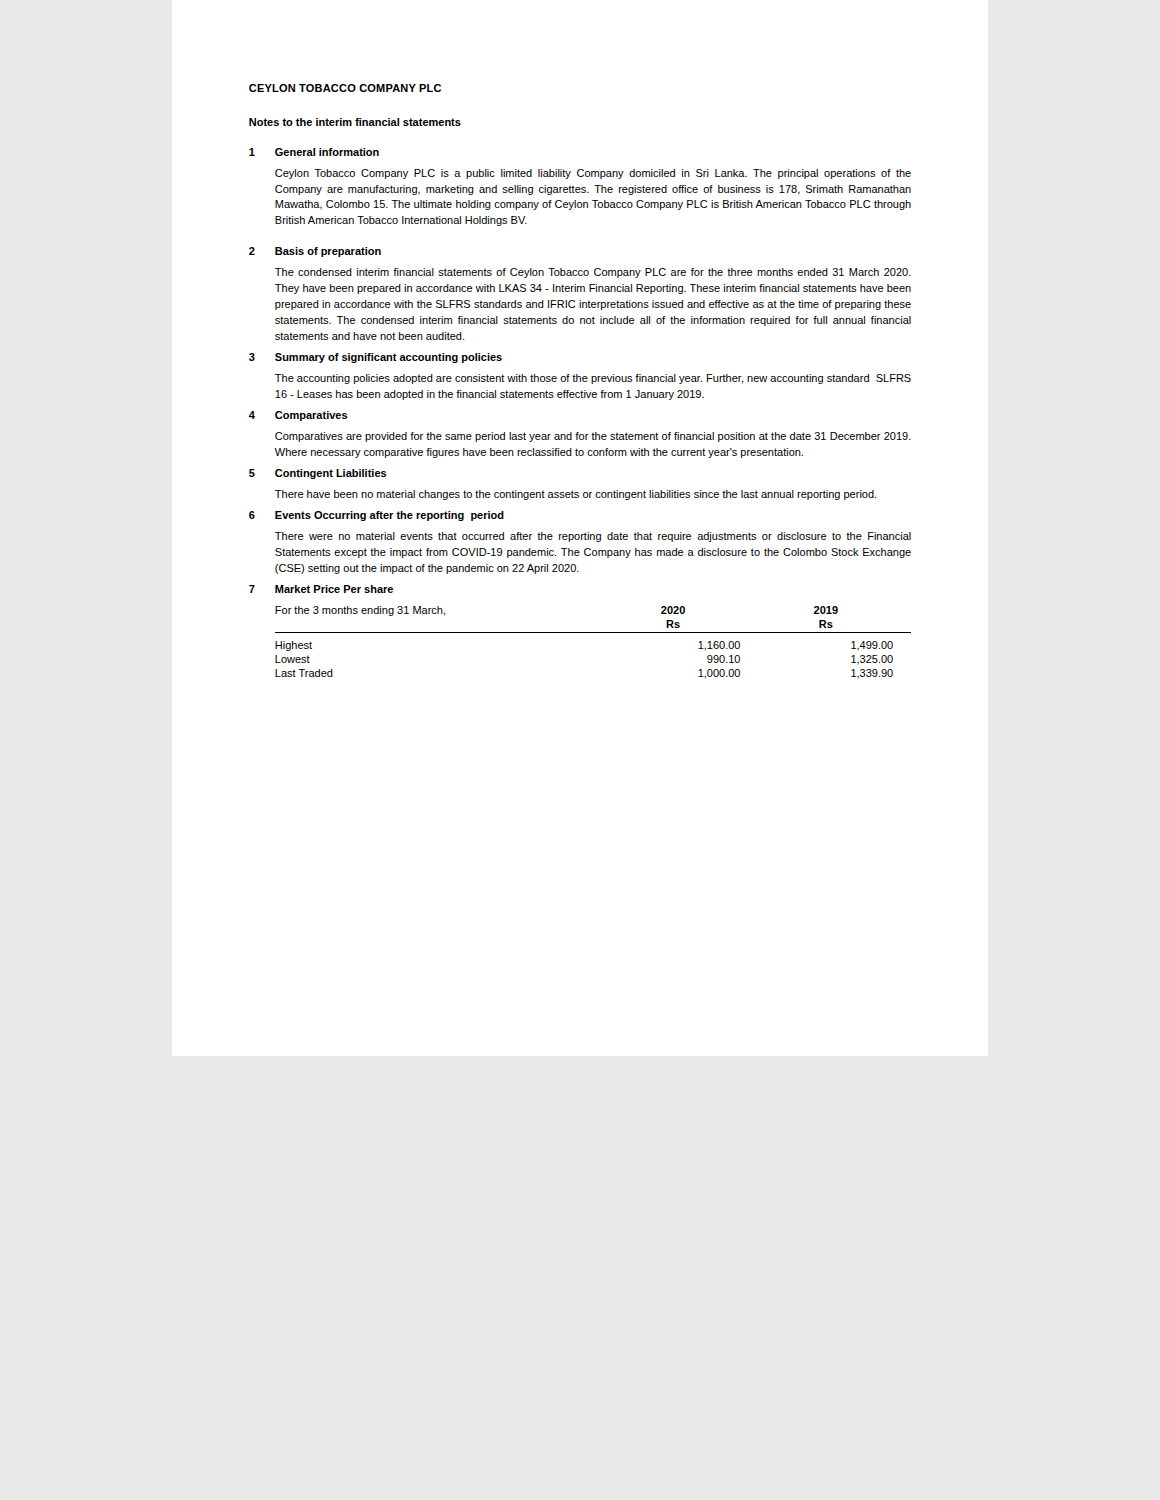CEYLON TOBACCO COMPANY PLC
Notes to the interim financial statements
1
General information
Ceylon Tobacco Company PLC is a public limited liability Company domiciled in Sri Lanka. The principal operations of the Company are manufacturing, marketing and selling cigarettes. The registered office of business is 178, Srimath Ramanathan Mawatha, Colombo 15. The ultimate holding company of Ceylon Tobacco Company PLC is British American Tobacco PLC through British American Tobacco International Holdings BV.
2
Basis of preparation
The condensed interim financial statements of Ceylon Tobacco Company PLC are for the three months ended 31 March 2020. They have been prepared in accordance with LKAS 34 - Interim Financial Reporting. These interim financial statements have been prepared in accordance with the SLFRS standards and IFRIC interpretations issued and effective as at the time of preparing these statements. The condensed interim financial statements do not include all of the information required for full annual financial statements and have not been audited.
3
Summary of significant accounting policies
The accounting policies adopted are consistent with those of the previous financial year. Further, new accounting standard SLFRS 16 - Leases has been adopted in the financial statements effective from 1 January 2019.
4
Comparatives
Comparatives are provided for the same period last year and for the statement of financial position at the date 31 December 2019. Where necessary comparative figures have been reclassified to conform with the current year's presentation.
5
Contingent Liabilities
There have been no material changes to the contingent assets or contingent liabilities since the last annual reporting period.
6
Events Occurring after the reporting period
There were no material events that occurred after the reporting date that require adjustments or disclosure to the Financial Statements except the impact from COVID-19 pandemic. The Company has made a disclosure to the Colombo Stock Exchange (CSE) setting out the impact of the pandemic on 22 April 2020.
7
Market Price Per share
| For the 3 months ending 31 March, | 2020 | 2019 |
| --- | --- | --- |
| | Rs | Rs |
| Highest | 1,160.00 | 1,499.00 |
| Lowest | 990.10 | 1,325.00 |
| Last Traded | 1,000.00 | 1,339.90 |